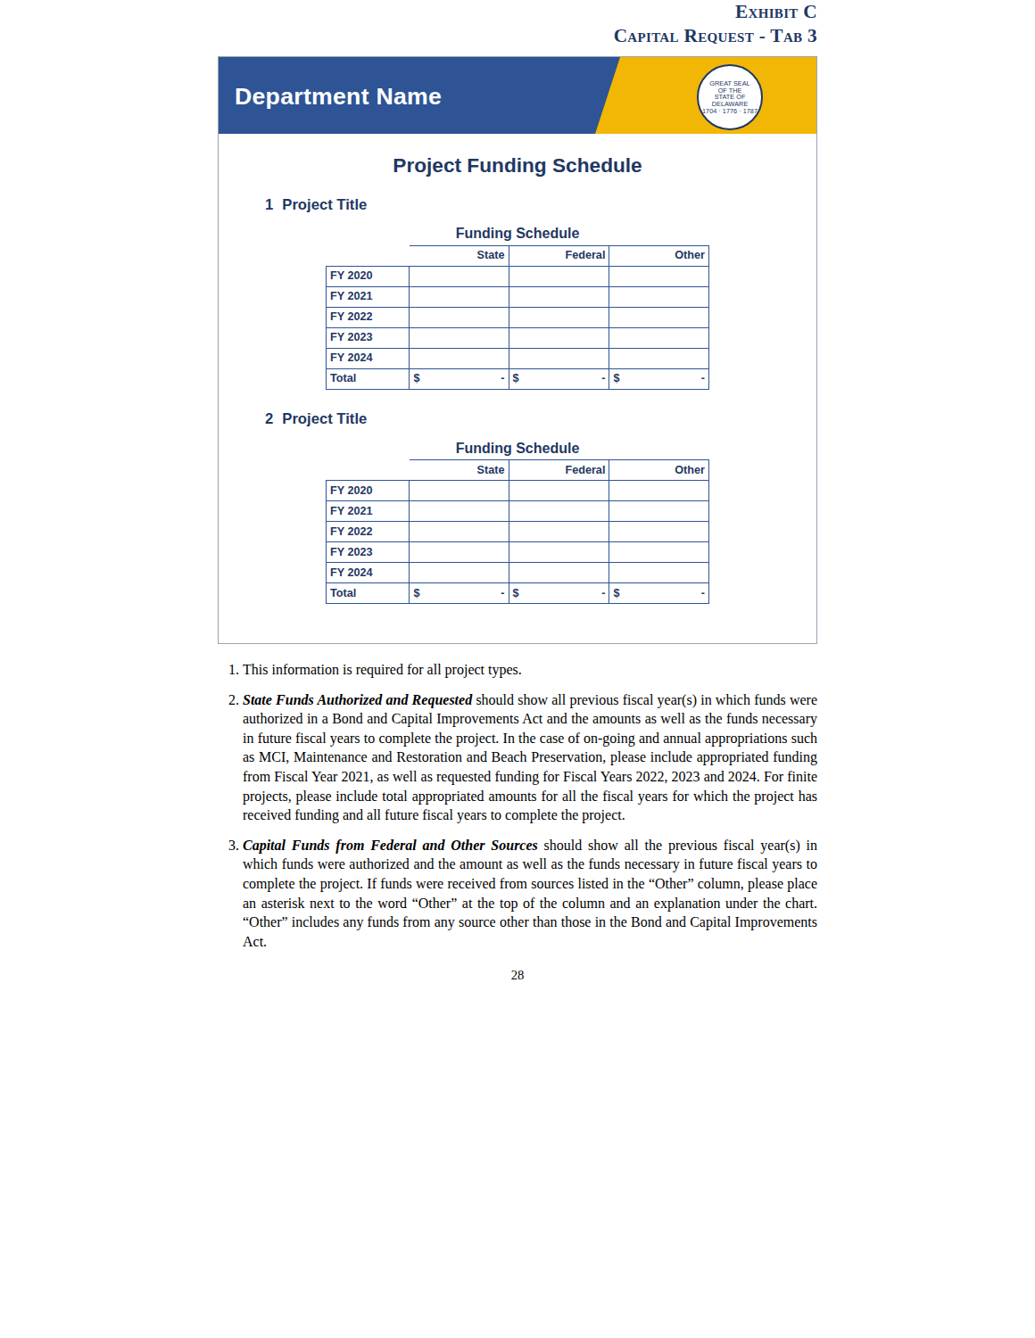Exhibit C
Capital Request - Tab 3
Department Name
GREAT SEAL
OF THE
STATE OF
DELAWARE
1704 · 1776 · 1787
Project Funding Schedule
1 Project Title
Funding Schedule
| | State | Federal | Other |
| --- | --- | --- | --- |
| FY 2020 | | | |
| FY 2021 | | | |
| FY 2022 | | | |
| FY 2023 | | | |
| FY 2024 | | | |
| Total | $ - | $ - | $ - |
2 Project Title
Funding Schedule
| | State | Federal | Other |
| --- | --- | --- | --- |
| FY 2020 | | | |
| FY 2021 | | | |
| FY 2022 | | | |
| FY 2023 | | | |
| FY 2024 | | | |
| Total | $ - | $ - | $ - |
This information is required for all project types.
State Funds Authorized and Requested should show all previous fiscal year(s) in which funds were authorized in a Bond and Capital Improvements Act and the amounts as well as the funds necessary in future fiscal years to complete the project. In the case of on-going and annual appropriations such as MCI, Maintenance and Restoration and Beach Preservation, please include appropriated funding from Fiscal Year 2021, as well as requested funding for Fiscal Years 2022, 2023 and 2024. For finite projects, please include total appropriated amounts for all the fiscal years for which the project has received funding and all future fiscal years to complete the project.
Capital Funds from Federal and Other Sources should show all the previous fiscal year(s) in which funds were authorized and the amount as well as the funds necessary in future fiscal years to complete the project. If funds were received from sources listed in the “Other” column, please place an asterisk next to the word “Other” at the top of the column and an explanation under the chart. “Other” includes any funds from any source other than those in the Bond and Capital Improvements Act.
28